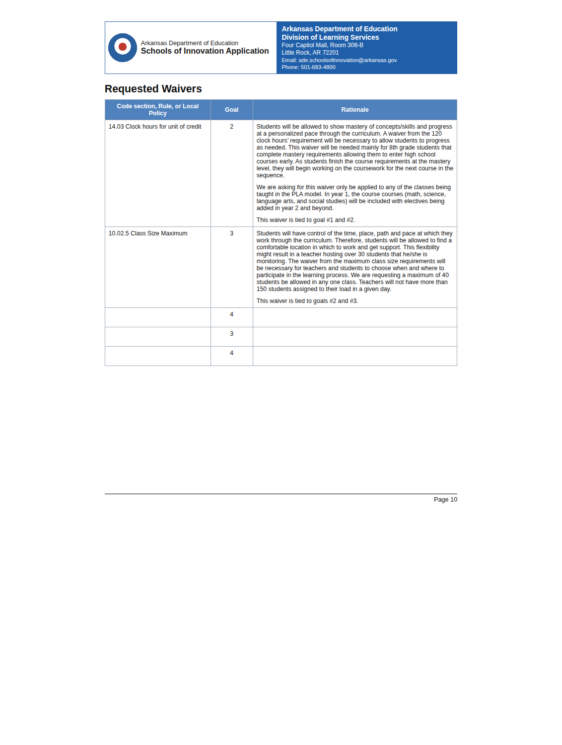Arkansas Department of Education
Schools of Innovation Application
Arkansas Department of Education
Division of Learning Services
Four Capitol Mall, Room 306-B
Little Rock, AR 72201
Email: ade.schoolsofinnovation@arkansas.gov
Phone: 501-683-4800
Requested Waivers
| Code section, Rule, or Local Policy | Goal | Rationale |
| --- | --- | --- |
| 14.03 Clock hours for unit of credit | 2 | Students will be allowed to show mastery of concepts/skills and progress at a personalized pace through the curriculum. A waiver from the 120 clock hours’ requirement will be necessary to allow students to progress as needed. This waiver will be needed mainly for 8th grade students that complete mastery requirements allowing them to enter high school courses early. As students finish the course requirements at the mastery level, they will begin working on the coursework for the next course in the sequence. We are asking for this waiver only be applied to any of the classes being taught in the PLA model. In year 1, the course courses (math, science, language arts, and social studies) will be included with electives being added in year 2 and beyond. This waiver is tied to goal #1 and #2. |
| 10.02.5 Class Size Maximum | 3 | Students will have control of the time, place, path and pace at which they work through the curriculum. Therefore, students will be allowed to find a comfortable location in which to work and get support. This flexibility might result in a teacher hosting over 30 students that he/she is monitoring. The waiver from the maximum class size requirements will be necessary for teachers and students to choose when and where to participate in the learning process. We are requesting a maximum of 40 students be allowed in any one class. Teachers will not have more than 150 students assigned to their load in a given day. This waiver is tied to goals #2 and #3. |
| | 4 | |
| | 3 | |
| | 4 | |
Page 10